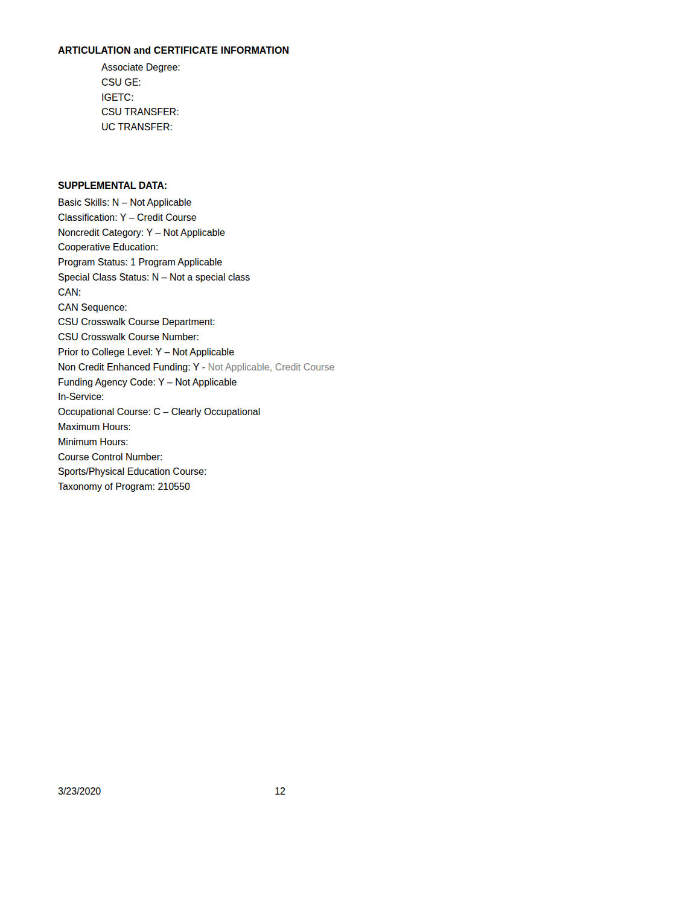ARTICULATION and CERTIFICATE INFORMATION
Associate Degree:
CSU GE:
IGETC:
CSU TRANSFER:
UC TRANSFER:
SUPPLEMENTAL DATA:
Basic Skills: N – Not Applicable
Classification: Y – Credit Course
Noncredit Category: Y – Not Applicable
Cooperative Education:
Program Status: 1 Program Applicable
Special Class Status: N – Not a special class
CAN:
CAN Sequence:
CSU Crosswalk Course Department:
CSU Crosswalk Course Number:
Prior to College Level: Y – Not Applicable
Non Credit Enhanced Funding: Y - Not Applicable, Credit Course
Funding Agency Code: Y – Not Applicable
In-Service:
Occupational Course: C – Clearly Occupational
Maximum Hours:
Minimum Hours:
Course Control Number:
Sports/Physical Education Course:
Taxonomy of Program: 210550
3/23/202012